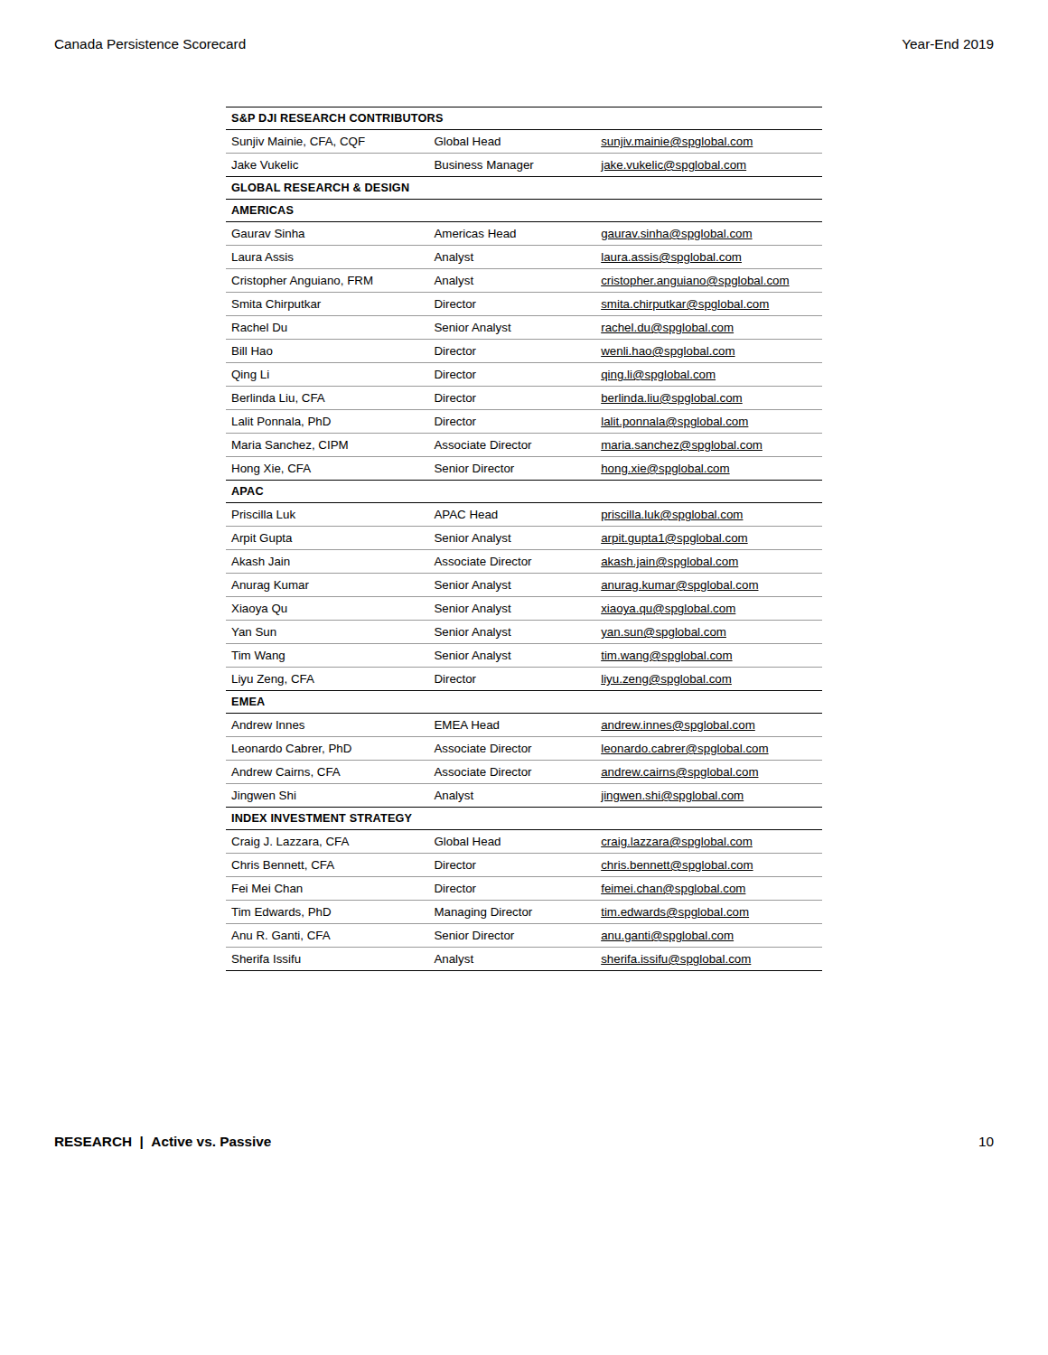Canada Persistence Scorecard
Year-End 2019
| S&P DJI RESEARCH CONTRIBUTORS |
| Sunjiv Mainie, CFA, CQF | Global Head | sunjiv.mainie@spglobal.com |
| Jake Vukelic | Business Manager | jake.vukelic@spglobal.com |
| GLOBAL RESEARCH & DESIGN |
| AMERICAS |
| Gaurav Sinha | Americas Head | gaurav.sinha@spglobal.com |
| Laura Assis | Analyst | laura.assis@spglobal.com |
| Cristopher Anguiano, FRM | Analyst | cristopher.anguiano@spglobal.com |
| Smita Chirputkar | Director | smita.chirputkar@spglobal.com |
| Rachel Du | Senior Analyst | rachel.du@spglobal.com |
| Bill Hao | Director | wenli.hao@spglobal.com |
| Qing Li | Director | qing.li@spglobal.com |
| Berlinda Liu, CFA | Director | berlinda.liu@spglobal.com |
| Lalit Ponnala, PhD | Director | lalit.ponnala@spglobal.com |
| Maria Sanchez, CIPM | Associate Director | maria.sanchez@spglobal.com |
| Hong Xie, CFA | Senior Director | hong.xie@spglobal.com |
| APAC |
| Priscilla Luk | APAC Head | priscilla.luk@spglobal.com |
| Arpit Gupta | Senior Analyst | arpit.gupta1@spglobal.com |
| Akash Jain | Associate Director | akash.jain@spglobal.com |
| Anurag Kumar | Senior Analyst | anurag.kumar@spglobal.com |
| Xiaoya Qu | Senior Analyst | xiaoya.qu@spglobal.com |
| Yan Sun | Senior Analyst | yan.sun@spglobal.com |
| Tim Wang | Senior Analyst | tim.wang@spglobal.com |
| Liyu Zeng, CFA | Director | liyu.zeng@spglobal.com |
| EMEA |
| Andrew Innes | EMEA Head | andrew.innes@spglobal.com |
| Leonardo Cabrer, PhD | Associate Director | leonardo.cabrer@spglobal.com |
| Andrew Cairns, CFA | Associate Director | andrew.cairns@spglobal.com |
| Jingwen Shi | Analyst | jingwen.shi@spglobal.com |
| INDEX INVESTMENT STRATEGY |
| Craig J. Lazzara, CFA | Global Head | craig.lazzara@spglobal.com |
| Chris Bennett, CFA | Director | chris.bennett@spglobal.com |
| Fei Mei Chan | Director | feimei.chan@spglobal.com |
| Tim Edwards, PhD | Managing Director | tim.edwards@spglobal.com |
| Anu R. Ganti, CFA | Senior Director | anu.ganti@spglobal.com |
| Sherifa Issifu | Analyst | sherifa.issifu@spglobal.com |
RESEARCH | Active vs. Passive
10